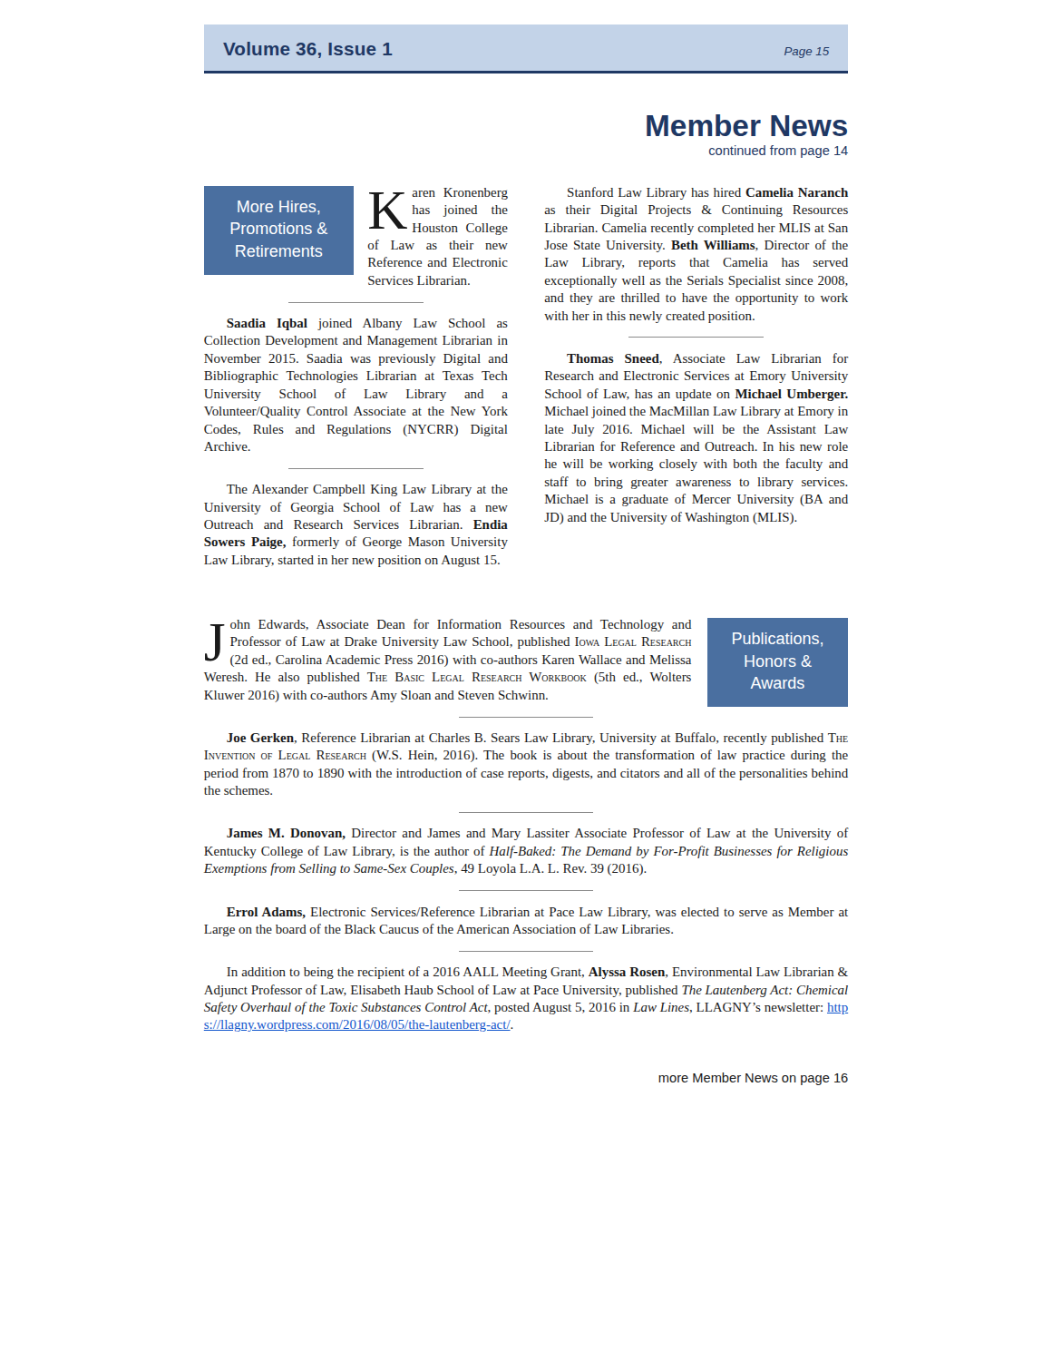Volume 36, Issue 1
Page 15
Member News
continued from page 14
More Hires,
Promotions &
Retirements
Karen Kronenberg has joined the Houston College of Law as their new Reference and Electronic Services Librarian.
Saadia Iqbal joined Albany Law School as Collection Development and Management Librarian in November 2015. Saadia was previously Digital and Bibliographic Technologies Librarian at Texas Tech University School of Law Library and a Volunteer/Quality Control Associate at the New York Codes, Rules and Regulations (NYCRR) Digital Archive.
The Alexander Campbell King Law Library at the University of Georgia School of Law has a new Outreach and Research Services Librarian. Endia Sowers Paige, formerly of George Mason University Law Library, started in her new position on August 15.
Stanford Law Library has hired Camelia Naranch as their Digital Projects & Continuing Resources Librarian. Camelia recently completed her MLIS at San Jose State University. Beth Williams, Director of the Law Library, reports that Camelia has served exceptionally well as the Serials Specialist since 2008, and they are thrilled to have the opportunity to work with her in this newly created position.
Thomas Sneed, Associate Law Librarian for Research and Electronic Services at Emory University School of Law, has an update on Michael Umberger. Michael joined the MacMillan Law Library at Emory in late July 2016. Michael will be the Assistant Law Librarian for Reference and Outreach. In his new role he will be working closely with both the faculty and staff to bring greater awareness to library services. Michael is a graduate of Mercer University (BA and JD) and the University of Washington (MLIS).
Publications,
Honors &
Awards
John Edwards, Associate Dean for Information Resources and Technology and Professor of Law at Drake University Law School, published Iowa Legal Research (2d ed., Carolina Academic Press 2016) with co-authors Karen Wallace and Melissa Weresh. He also published The Basic Legal Research Workbook (5th ed., Wolters Kluwer 2016) with co-authors Amy Sloan and Steven Schwinn.
Joe Gerken, Reference Librarian at Charles B. Sears Law Library, University at Buffalo, recently published The Invention of Legal Research (W.S. Hein, 2016). The book is about the transformation of law practice during the period from 1870 to 1890 with the introduction of case reports, digests, and citators and all of the personalities behind the schemes.
James M. Donovan, Director and James and Mary Lassiter Associate Professor of Law at the University of Kentucky College of Law Library, is the author of Half-Baked: The Demand by For-Profit Businesses for Religious Exemptions from Selling to Same-Sex Couples, 49 Loyola L.A. L. Rev. 39 (2016).
Errol Adams, Electronic Services/Reference Librarian at Pace Law Library, was elected to serve as Member at Large on the board of the Black Caucus of the American Association of Law Libraries.
In addition to being the recipient of a 2016 AALL Meeting Grant, Alyssa Rosen, Environmental Law Librarian & Adjunct Professor of Law, Elisabeth Haub School of Law at Pace University, published The Lautenberg Act: Chemical Safety Overhaul of the Toxic Substances Control Act, posted August 5, 2016 in Law Lines, LLAGNY’s newsletter: https://llagny.wordpress.com/2016/08/05/the-lautenberg-act/.
more Member News on page 16